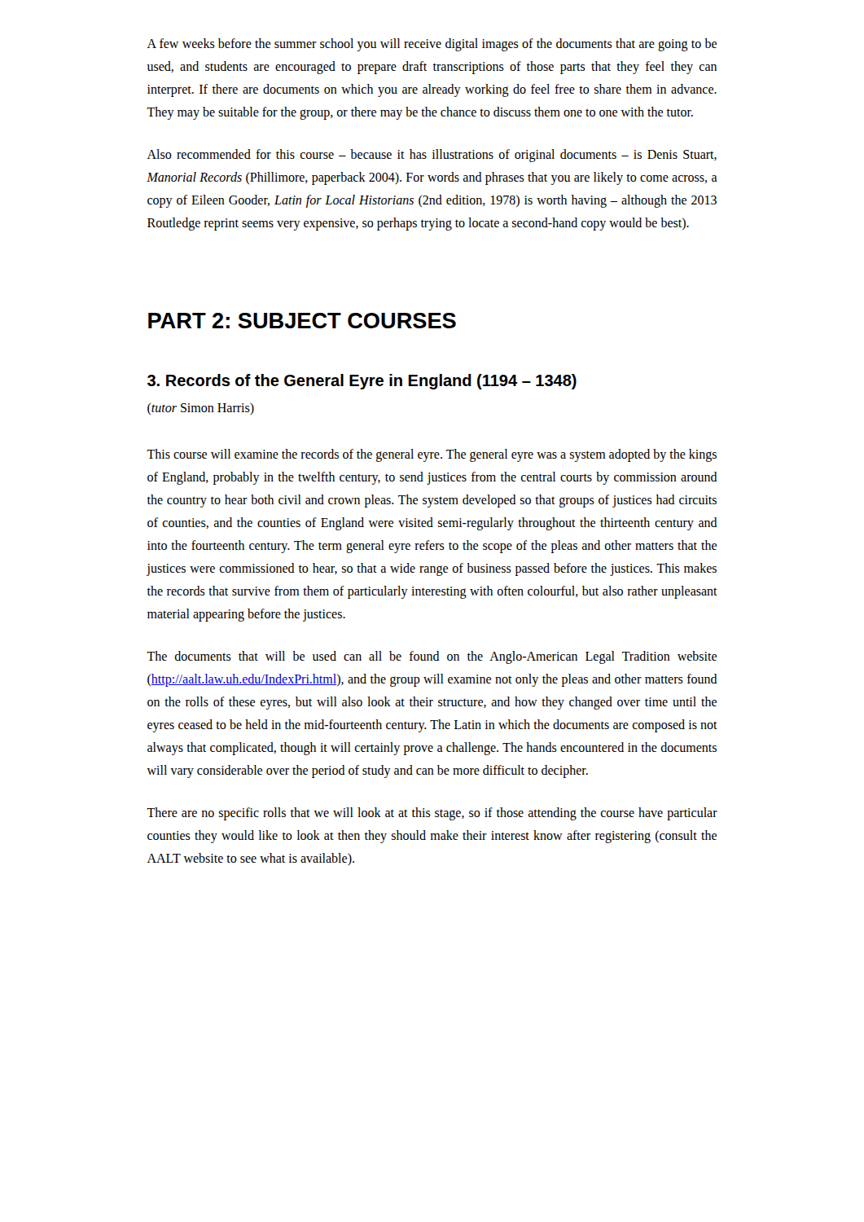A few weeks before the summer school you will receive digital images of the documents that are going to be used, and students are encouraged to prepare draft transcriptions of those parts that they feel they can interpret. If there are documents on which you are already working do feel free to share them in advance. They may be suitable for the group, or there may be the chance to discuss them one to one with the tutor.
Also recommended for this course – because it has illustrations of original documents – is Denis Stuart, Manorial Records (Phillimore, paperback 2004). For words and phrases that you are likely to come across, a copy of Eileen Gooder, Latin for Local Historians (2nd edition, 1978) is worth having – although the 2013 Routledge reprint seems very expensive, so perhaps trying to locate a second-hand copy would be best).
PART 2: SUBJECT COURSES
3. Records of the General Eyre in England (1194 – 1348)
(tutor Simon Harris)
This course will examine the records of the general eyre. The general eyre was a system adopted by the kings of England, probably in the twelfth century, to send justices from the central courts by commission around the country to hear both civil and crown pleas. The system developed so that groups of justices had circuits of counties, and the counties of England were visited semi-regularly throughout the thirteenth century and into the fourteenth century. The term general eyre refers to the scope of the pleas and other matters that the justices were commissioned to hear, so that a wide range of business passed before the justices. This makes the records that survive from them of particularly interesting with often colourful, but also rather unpleasant material appearing before the justices.
The documents that will be used can all be found on the Anglo-American Legal Tradition website (http://aalt.law.uh.edu/IndexPri.html), and the group will examine not only the pleas and other matters found on the rolls of these eyres, but will also look at their structure, and how they changed over time until the eyres ceased to be held in the mid-fourteenth century. The Latin in which the documents are composed is not always that complicated, though it will certainly prove a challenge. The hands encountered in the documents will vary considerable over the period of study and can be more difficult to decipher.
There are no specific rolls that we will look at at this stage, so if those attending the course have particular counties they would like to look at then they should make their interest know after registering (consult the AALT website to see what is available).